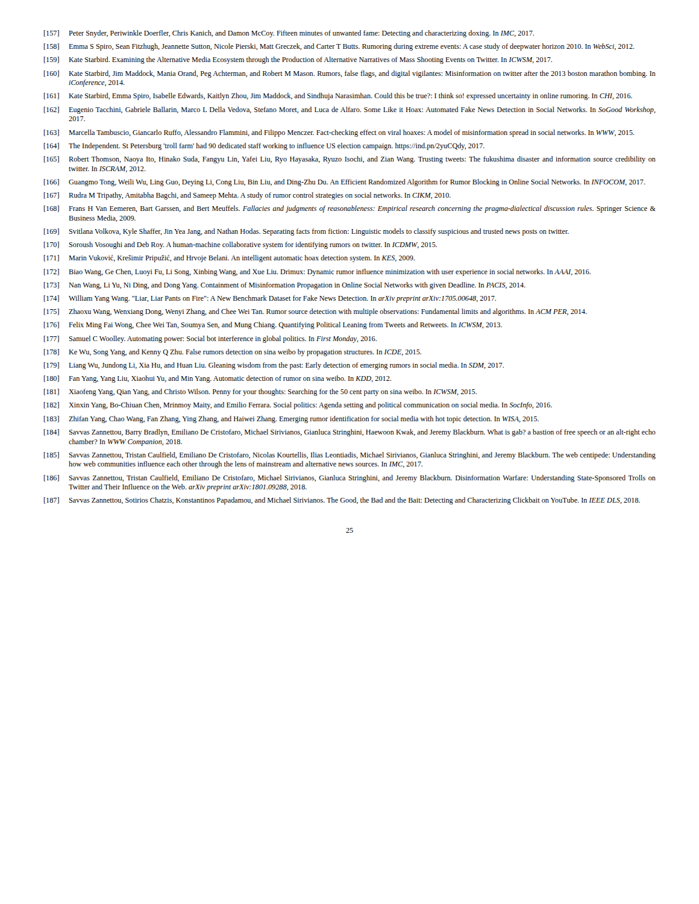[157] Peter Snyder, Periwinkle Doerfler, Chris Kanich, and Damon McCoy. Fifteen minutes of unwanted fame: Detecting and characterizing doxing. In IMC, 2017.
[158] Emma S Spiro, Sean Fitzhugh, Jeannette Sutton, Nicole Pierski, Matt Greczek, and Carter T Butts. Rumoring during extreme events: A case study of deepwater horizon 2010. In WebSci, 2012.
[159] Kate Starbird. Examining the Alternative Media Ecosystem through the Production of Alternative Narratives of Mass Shooting Events on Twitter. In ICWSM, 2017.
[160] Kate Starbird, Jim Maddock, Mania Orand, Peg Achterman, and Robert M Mason. Rumors, false flags, and digital vigilantes: Misinformation on twitter after the 2013 boston marathon bombing. In iConference, 2014.
[161] Kate Starbird, Emma Spiro, Isabelle Edwards, Kaitlyn Zhou, Jim Maddock, and Sindhuja Narasimhan. Could this be true?: I think so! expressed uncertainty in online rumoring. In CHI, 2016.
[162] Eugenio Tacchini, Gabriele Ballarin, Marco L Della Vedova, Stefano Moret, and Luca de Alfaro. Some Like it Hoax: Automated Fake News Detection in Social Networks. In SoGood Workshop, 2017.
[163] Marcella Tambuscio, Giancarlo Ruffo, Alessandro Flammini, and Filippo Menczer. Fact-checking effect on viral hoaxes: A model of misinformation spread in social networks. In WWW, 2015.
[164] The Independent. St Petersburg 'troll farm' had 90 dedicated staff working to influence US election campaign. https://ind.pn/2yuCQdy, 2017.
[165] Robert Thomson, Naoya Ito, Hinako Suda, Fangyu Lin, Yafei Liu, Ryo Hayasaka, Ryuzo Isochi, and Zian Wang. Trusting tweets: The fukushima disaster and information source credibility on twitter. In ISCRAM, 2012.
[166] Guangmo Tong, Weili Wu, Ling Guo, Deying Li, Cong Liu, Bin Liu, and Ding-Zhu Du. An Efficient Randomized Algorithm for Rumor Blocking in Online Social Networks. In INFOCOM, 2017.
[167] Rudra M Tripathy, Amitabha Bagchi, and Sameep Mehta. A study of rumor control strategies on social networks. In CIKM, 2010.
[168] Frans H Van Eemeren, Bart Garssen, and Bert Meuffels. Fallacies and judgments of reasonableness: Empirical research concerning the pragma-dialectical discussion rules. Springer Science & Business Media, 2009.
[169] Svitlana Volkova, Kyle Shaffer, Jin Yea Jang, and Nathan Hodas. Separating facts from fiction: Linguistic models to classify suspicious and trusted news posts on twitter.
[170] Soroush Vosoughi and Deb Roy. A human-machine collaborative system for identifying rumors on twitter. In ICDMW, 2015.
[171] Marin Vuković, Krešimir Pripužić, and Hrvoje Belani. An intelligent automatic hoax detection system. In KES, 2009.
[172] Biao Wang, Ge Chen, Luoyi Fu, Li Song, Xinbing Wang, and Xue Liu. Drimux: Dynamic rumor influence minimization with user experience in social networks. In AAAI, 2016.
[173] Nan Wang, Li Yu, Ni Ding, and Dong Yang. Containment of Misinformation Propagation in Online Social Networks with given Deadline. In PACIS, 2014.
[174] William Yang Wang. "Liar, Liar Pants on Fire": A New Benchmark Dataset for Fake News Detection. In arXiv preprint arXiv:1705.00648, 2017.
[175] Zhaoxu Wang, Wenxiang Dong, Wenyi Zhang, and Chee Wei Tan. Rumor source detection with multiple observations: Fundamental limits and algorithms. In ACM PER, 2014.
[176] Felix Ming Fai Wong, Chee Wei Tan, Soumya Sen, and Mung Chiang. Quantifying Political Leaning from Tweets and Retweets. In ICWSM, 2013.
[177] Samuel C Woolley. Automating power: Social bot interference in global politics. In First Monday, 2016.
[178] Ke Wu, Song Yang, and Kenny Q Zhu. False rumors detection on sina weibo by propagation structures. In ICDE, 2015.
[179] Liang Wu, Jundong Li, Xia Hu, and Huan Liu. Gleaning wisdom from the past: Early detection of emerging rumors in social media. In SDM, 2017.
[180] Fan Yang, Yang Liu, Xiaohui Yu, and Min Yang. Automatic detection of rumor on sina weibo. In KDD, 2012.
[181] Xiaofeng Yang, Qian Yang, and Christo Wilson. Penny for your thoughts: Searching for the 50 cent party on sina weibo. In ICWSM, 2015.
[182] Xinxin Yang, Bo-Chiuan Chen, Mrinmoy Maity, and Emilio Ferrara. Social politics: Agenda setting and political communication on social media. In SocInfo, 2016.
[183] Zhifan Yang, Chao Wang, Fan Zhang, Ying Zhang, and Haiwei Zhang. Emerging rumor identification for social media with hot topic detection. In WISA, 2015.
[184] Savvas Zannettou, Barry Bradlyn, Emiliano De Cristofaro, Michael Sirivianos, Gianluca Stringhini, Haewoon Kwak, and Jeremy Blackburn. What is gab? a bastion of free speech or an alt-right echo chamber? In WWW Companion, 2018.
[185] Savvas Zannettou, Tristan Caulfield, Emiliano De Cristofaro, Nicolas Kourtellis, Ilias Leontiadis, Michael Sirivianos, Gianluca Stringhini, and Jeremy Blackburn. The web centipede: Understanding how web communities influence each other through the lens of mainstream and alternative news sources. In IMC, 2017.
[186] Savvas Zannettou, Tristan Caulfield, Emiliano De Cristofaro, Michael Sirivianos, Gianluca Stringhini, and Jeremy Blackburn. Disinformation Warfare: Understanding State-Sponsored Trolls on Twitter and Their Influence on the Web. arXiv preprint arXiv:1801.09288, 2018.
[187] Savvas Zannettou, Sotirios Chatzis, Konstantinos Papadamou, and Michael Sirivianos. The Good, the Bad and the Bait: Detecting and Characterizing Clickbait on YouTube. In IEEE DLS, 2018.
25